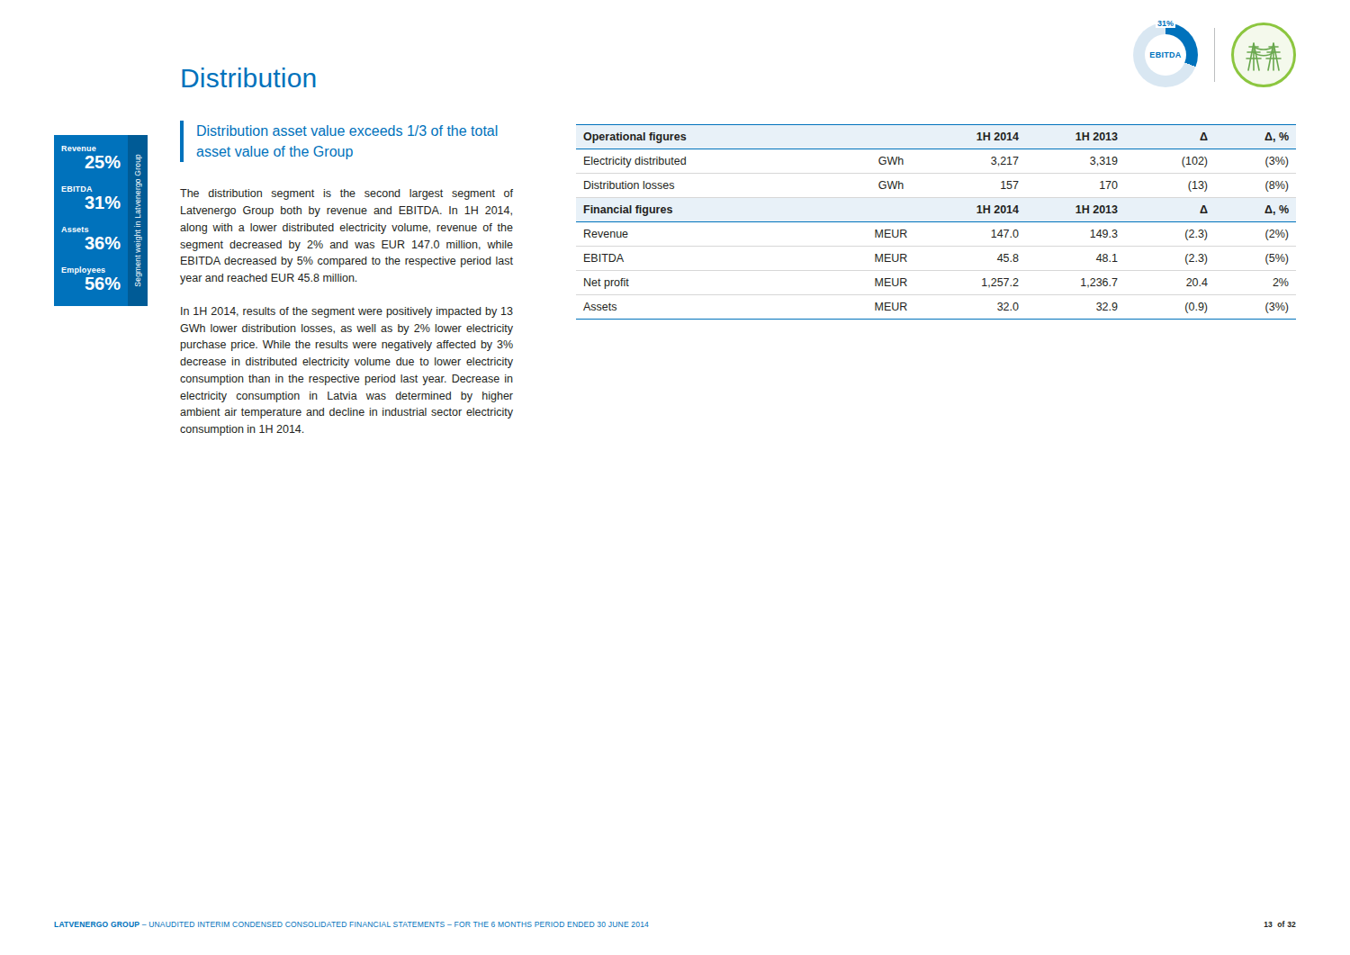31% EBITDA
Distribution
Revenue
25%
EBITDA
31%
Assets
36%
Employees
56%
Segment weight in Latvenergo Group
Distribution asset value exceeds 1/3 of the total asset value of the Group
The distribution segment is the second largest segment of Latvenergo Group both by revenue and EBITDA. In 1H 2014, along with a lower distributed electricity volume, revenue of the segment decreased by 2% and was EUR 147.0 million, while EBITDA decreased by 5% compared to the respective period last year and reached EUR 45.8 million.
In 1H 2014, results of the segment were positively impacted by 13 GWh lower distribution losses, as well as by 2% lower electricity purchase price. While the results were negatively affected by 3% decrease in distributed electricity volume due to lower electricity consumption than in the respective period last year. Decrease in electricity consumption in Latvia was determined by higher ambient air temperature and decline in industrial sector electricity consumption in 1H 2014.
| Operational figures | | 1H 2014 | 1H 2013 | Δ | Δ, % |
| --- | --- | --- | --- | --- | --- |
| Electricity distributed | GWh | 3,217 | 3,319 | (102) | (3%) |
| Distribution losses | GWh | 157 | 170 | (13) | (8%) |
| Financial figures | | 1H 2014 | 1H 2013 | Δ | Δ, % |
| Revenue | MEUR | 147.0 | 149.3 | (2.3) | (2%) |
| EBITDA | MEUR | 45.8 | 48.1 | (2.3) | (5%) |
| Net profit | MEUR | 1,257.2 | 1,236.7 | 20.4 | 2% |
| Assets | MEUR | 32.0 | 32.9 | (0.9) | (3%) |
LATVENERGO GROUP – UNAUDITED INTERIM CONDENSED CONSOLIDATED FINANCIAL STATEMENTS – FOR THE 6 MONTHS PERIOD ENDED 30 JUNE 2014
13 of 32